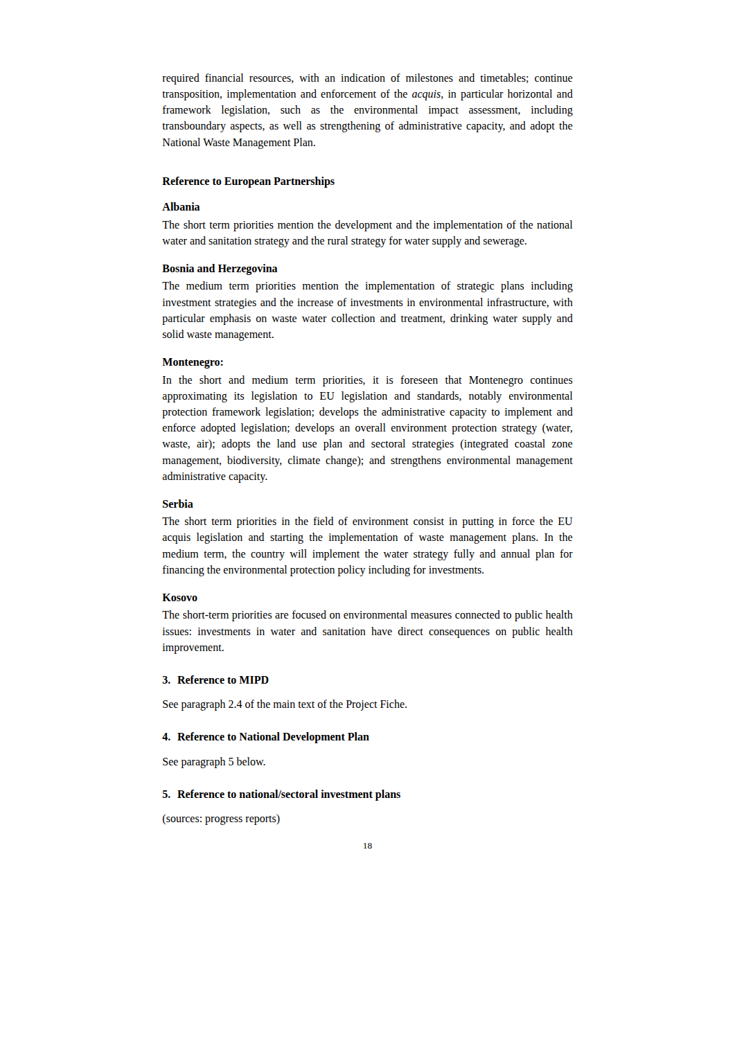required financial resources, with an indication of milestones and timetables; continue transposition, implementation and enforcement of the acquis, in particular horizontal and framework legislation, such as the environmental impact assessment, including transboundary aspects, as well as strengthening of administrative capacity, and adopt the National Waste Management Plan.
Reference to European Partnerships
Albania
The short term priorities mention the development and the implementation of the national water and sanitation strategy and the rural strategy for water supply and sewerage.
Bosnia and Herzegovina
The medium term priorities mention the implementation of strategic plans including investment strategies and the increase of investments in environmental infrastructure, with particular emphasis on waste water collection and treatment, drinking water supply and solid waste management.
Montenegro:
In the short and medium term priorities, it is foreseen that Montenegro continues approximating its legislation to EU legislation and standards, notably environmental protection framework legislation; develops the administrative capacity to implement and enforce adopted legislation; develops an overall environment protection strategy (water, waste, air); adopts the land use plan and sectoral strategies (integrated coastal zone management, biodiversity, climate change); and strengthens environmental management administrative capacity.
Serbia
The short term priorities in the field of environment consist in putting in force the EU acquis legislation and starting the implementation of waste management plans. In the medium term, the country will implement the water strategy fully and annual plan for financing the environmental protection policy including for investments.
Kosovo
The short-term priorities are focused on environmental measures connected to public health issues: investments in water and sanitation have direct consequences on public health improvement.
3. Reference to MIPD
See paragraph 2.4 of the main text of the Project Fiche.
4. Reference to National Development Plan
See paragraph 5 below.
5. Reference to national/sectoral investment plans
(sources: progress reports)
18